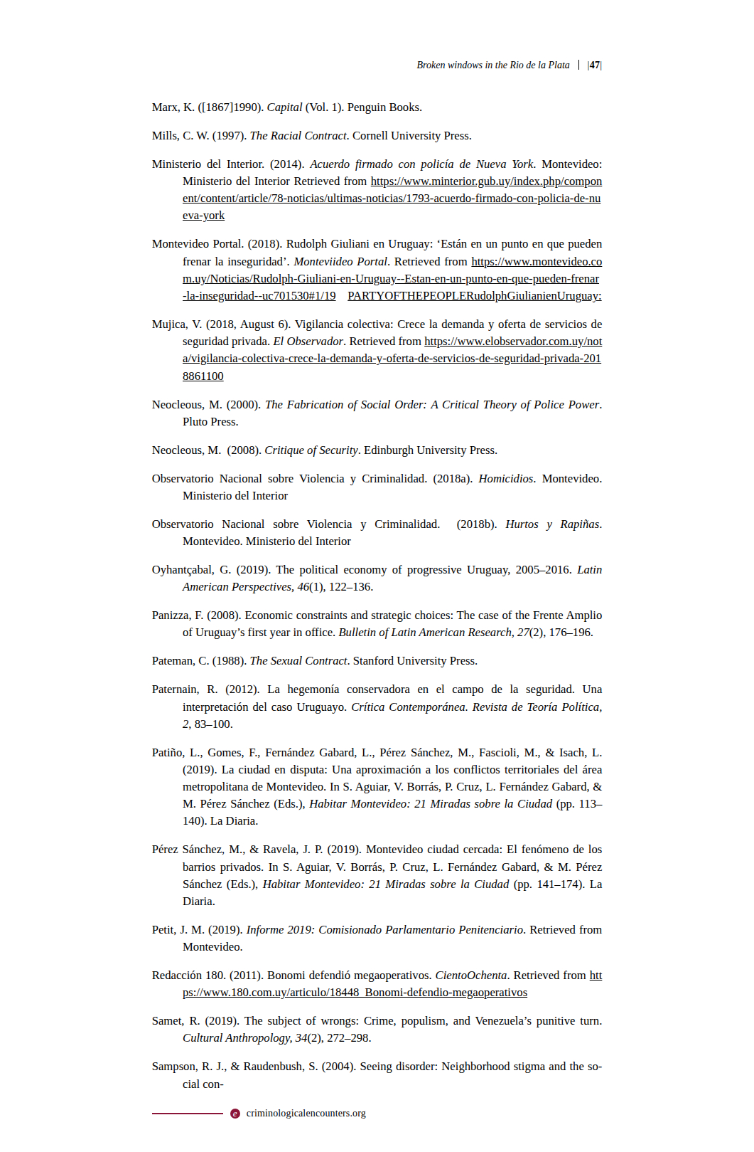Broken windows in the Rio de la Plata |47|
Marx, K. ([1867]1990). Capital (Vol. 1). Penguin Books.
Mills, C. W. (1997). The Racial Contract. Cornell University Press.
Ministerio del Interior. (2014). Acuerdo firmado con policía de Nueva York. Montevideo: Ministerio del Interior Retrieved from https://www.minterior.gub.uy/index.php/component/content/article/78-noticias/ultimas-noticias/1793-acuerdo-firmado-con-policia-de-nueva-york
Montevideo Portal. (2018). Rudolph Giuliani en Uruguay: ‘Están en un punto en que pueden frenar la inseguridad’. Monteviideo Portal. Retrieved from https://www.montevideo.com.uy/Noticias/Rudolph-Giuliani-en-Uruguay--Estan-en-un-punto-en-que-pueden-frenar-la-inseguridad--uc701530#1/19 PARTYOFTHEPEOPLERudolphGiulianienUruguay:
Mujica, V. (2018, August 6). Vigilancia colectiva: Crece la demanda y oferta de servicios de seguridad privada. El Observador. Retrieved from https://www.elobservador.com.uy/nota/vigilancia-colectiva-crece-la-demanda-y-oferta-de-servicios-de-seguridad-privada-2018861100
Neocleous, M. (2000). The Fabrication of Social Order: A Critical Theory of Police Power. Pluto Press.
Neocleous, M. (2008). Critique of Security. Edinburgh University Press.
Observatorio Nacional sobre Violencia y Criminalidad. (2018a). Homicidios. Montevideo. Ministerio del Interior
Observatorio Nacional sobre Violencia y Criminalidad. (2018b). Hurtos y Rapiñas. Montevideo. Ministerio del Interior
Oyhantçabal, G. (2019). The political economy of progressive Uruguay, 2005–2016. Latin American Perspectives, 46(1), 122–136.
Panizza, F. (2008). Economic constraints and strategic choices: The case of the Frente Amplio of Uruguay’s first year in office. Bulletin of Latin American Research, 27(2), 176–196.
Pateman, C. (1988). The Sexual Contract. Stanford University Press.
Paternain, R. (2012). La hegemonía conservadora en el campo de la seguridad. Una interpretación del caso Uruguayo. Crítica Contemporánea. Revista de Teoría Política, 2, 83–100.
Patiño, L., Gomes, F., Fernández Gabard, L., Pérez Sánchez, M., Fascioli, M., & Isach, L. (2019). La ciudad en disputa: Una aproximación a los conflictos territoriales del área metropolitana de Montevideo. In S. Aguiar, V. Borrás, P. Cruz, L. Fernández Gabard, & M. Pérez Sánchez (Eds.), Habitar Montevideo: 21 Miradas sobre la Ciudad (pp. 113–140). La Diaria.
Pérez Sánchez, M., & Ravela, J. P. (2019). Montevideo ciudad cercada: El fenómeno de los barrios privados. In S. Aguiar, V. Borrás, P. Cruz, L. Fernández Gabard, & M. Pérez Sánchez (Eds.), Habitar Montevideo: 21 Miradas sobre la Ciudad (pp. 141–174). La Diaria.
Petit, J. M. (2019). Informe 2019: Comisionado Parlamentario Penitenciario. Retrieved from Montevideo.
Redacción 180. (2011). Bonomi defendió megaoperativos. CientoOchenta. Retrieved from https://www.180.com.uy/articulo/18448_Bonomi-defendio-megaoperativos
Samet, R. (2019). The subject of wrongs: Crime, populism, and Venezuela’s punitive turn. Cultural Anthropology, 34(2), 272–298.
Sampson, R. J., & Raudenbush, S. (2004). Seeing disorder: Neighborhood stigma and the social con-
e criminologicalencounters.org